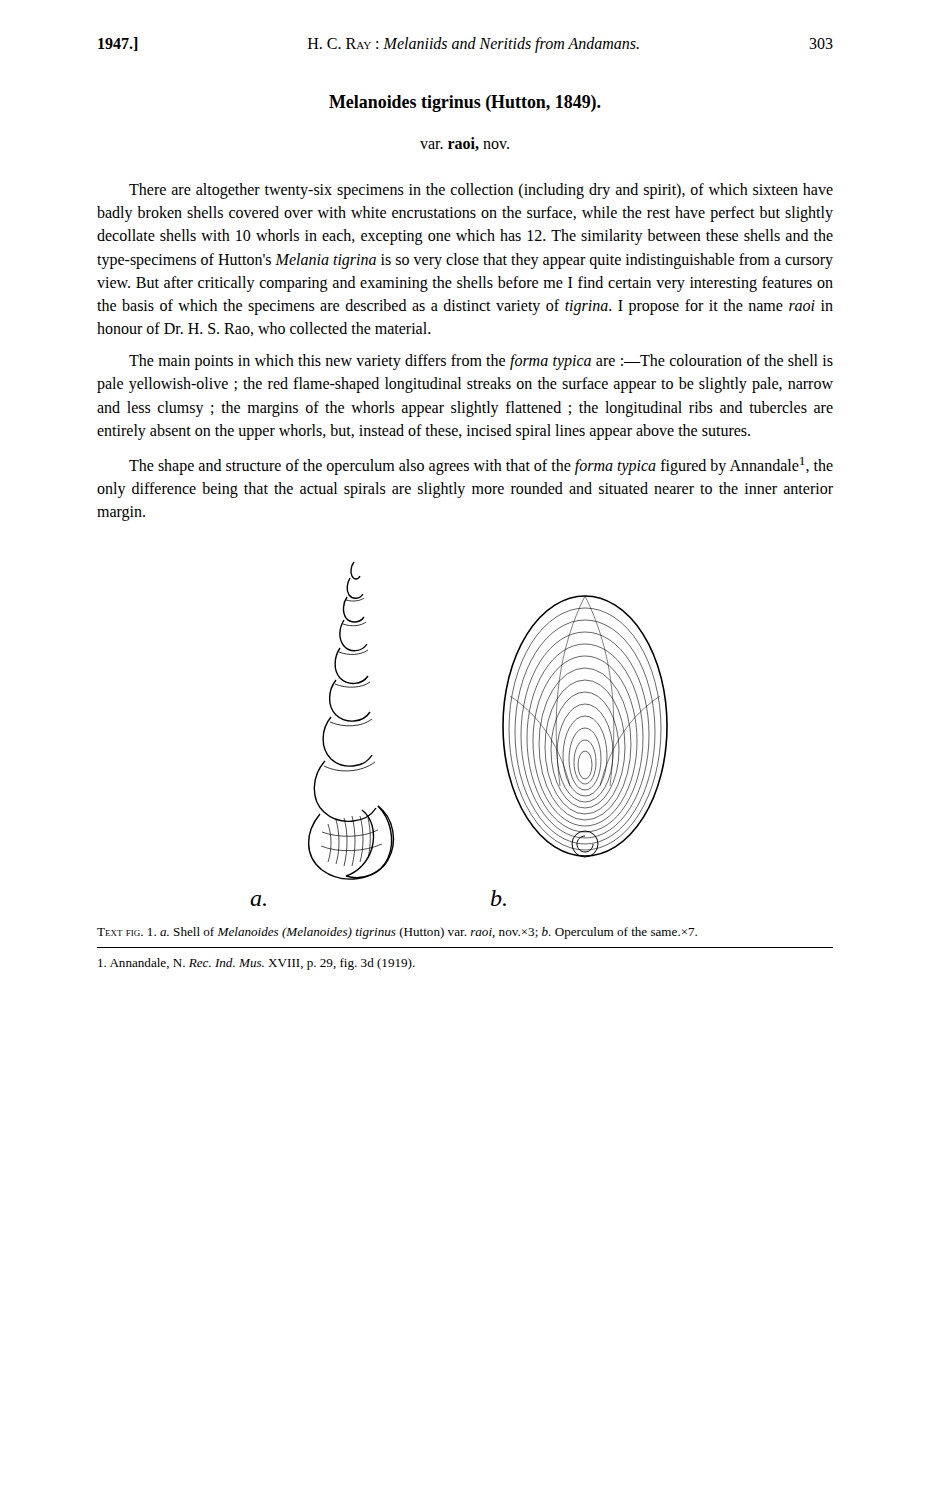1947.] H. C. Ray : Melaniids and Neritids from Andamans. 303
Melanoides tigrinus (Hutton, 1849).
var. raoi, nov.
There are altogether twenty-six specimens in the collection (including dry and spirit), of which sixteen have badly broken shells covered over with white encrustations on the surface, while the rest have perfect but slightly decollate shells with 10 whorls in each, excepting one which has 12. The similarity between these shells and the type-specimens of Hutton's Melania tigrina is so very close that they appear quite indistinguishable from a cursory view. But after critically comparing and examining the shells before me I find certain very interesting features on the basis of which the specimens are described as a distinct variety of tigrina. I propose for it the name raoi in honour of Dr. H. S. Rao, who collected the material.
The main points in which this new variety differs from the forma typica are :—The colouration of the shell is pale yellowish-olive ; the red flame-shaped longitudinal streaks on the surface appear to be slightly pale, narrow and less clumsy ; the margins of the whorls appear slightly flattened ; the longitudinal ribs and tubercles are entirely absent on the upper whorls, but, instead of these, incised spiral lines appear above the sutures.
The shape and structure of the operculum also agrees with that of the forma typica figured by Annandale1, the only difference being that the actual spirals are slightly more rounded and situated nearer to the inner anterior margin.
a.
b.
Text fig. 1. a. Shell of Melanoides (Melanoides) tigrinus (Hutton) var. raoi, nov.×3; b. Operculum of the same.×7.
1. Annandale, N. Rec. Ind. Mus. XVIII, p. 29, fig. 3d (1919).